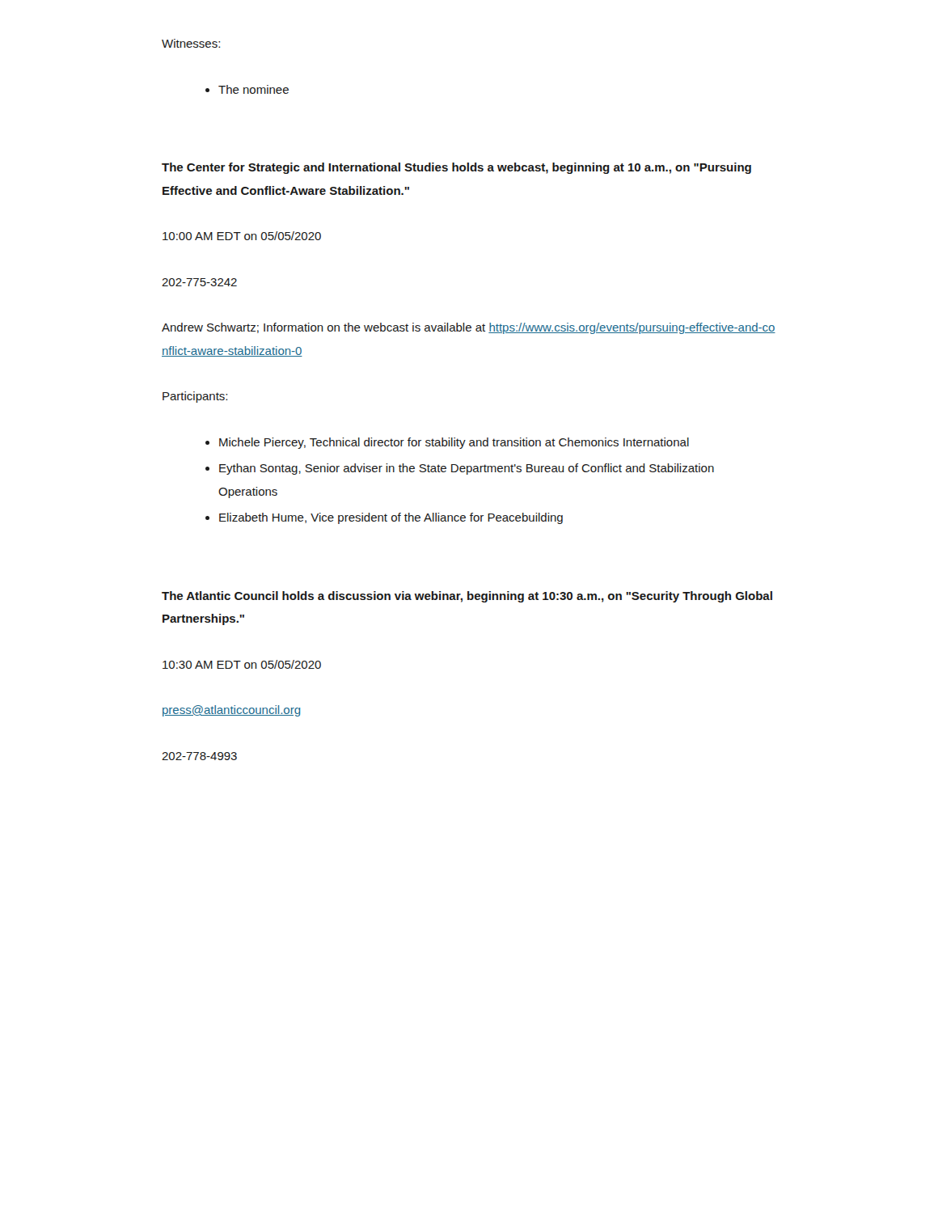Witnesses:
The nominee
The Center for Strategic and International Studies holds a webcast, beginning at 10 a.m., on "Pursuing Effective and Conflict-Aware Stabilization."
10:00 AM EDT on 05/05/2020
202-775-3242
Andrew Schwartz; Information on the webcast is available at https://www.csis.org/events/pursuing-effective-and-conflict-aware-stabilization-0
Participants:
Michele Piercey, Technical director for stability and transition at Chemonics International
Eythan Sontag, Senior adviser in the State Department's Bureau of Conflict and Stabilization Operations
Elizabeth Hume, Vice president of the Alliance for Peacebuilding
The Atlantic Council holds a discussion via webinar, beginning at 10:30 a.m., on "Security Through Global Partnerships."
10:30 AM EDT on 05/05/2020
press@atlanticcouncil.org
202-778-4993